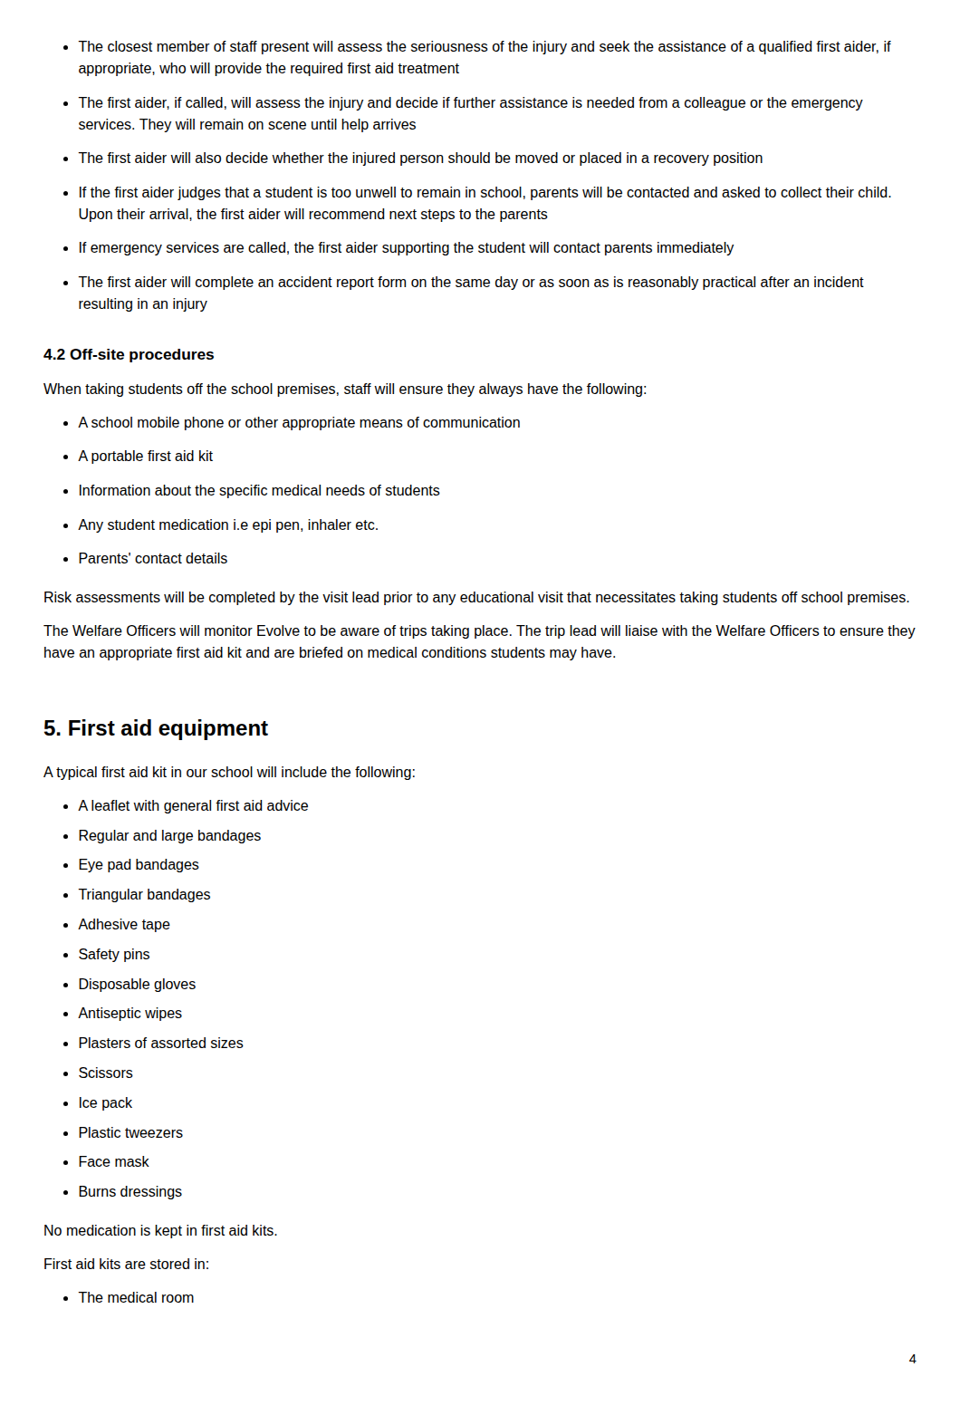The closest member of staff present will assess the seriousness of the injury and seek the assistance of a qualified first aider, if appropriate, who will provide the required first aid treatment
The first aider, if called, will assess the injury and decide if further assistance is needed from a colleague or the emergency services. They will remain on scene until help arrives
The first aider will also decide whether the injured person should be moved or placed in a recovery position
If the first aider judges that a student is too unwell to remain in school, parents will be contacted and asked to collect their child. Upon their arrival, the first aider will recommend next steps to the parents
If emergency services are called, the first aider supporting the student will contact parents immediately
The first aider will complete an accident report form on the same day or as soon as is reasonably practical after an incident resulting in an injury
4.2 Off-site procedures
When taking students off the school premises, staff will ensure they always have the following:
A school mobile phone or other appropriate means of communication
A portable first aid kit
Information about the specific medical needs of students
Any student medication i.e epi pen, inhaler etc.
Parents' contact details
Risk assessments will be completed by the visit lead prior to any educational visit that necessitates taking students off school premises.
The Welfare Officers will monitor Evolve to be aware of trips taking place. The trip lead will liaise with the Welfare Officers to ensure they have an appropriate first aid kit and are briefed on medical conditions students may have.
5. First aid equipment
A typical first aid kit in our school will include the following:
A leaflet with general first aid advice
Regular and large bandages
Eye pad bandages
Triangular bandages
Adhesive tape
Safety pins
Disposable gloves
Antiseptic wipes
Plasters of assorted sizes
Scissors
Ice pack
Plastic tweezers
Face mask
Burns dressings
No medication is kept in first aid kits.
First aid kits are stored in:
The medical room
4